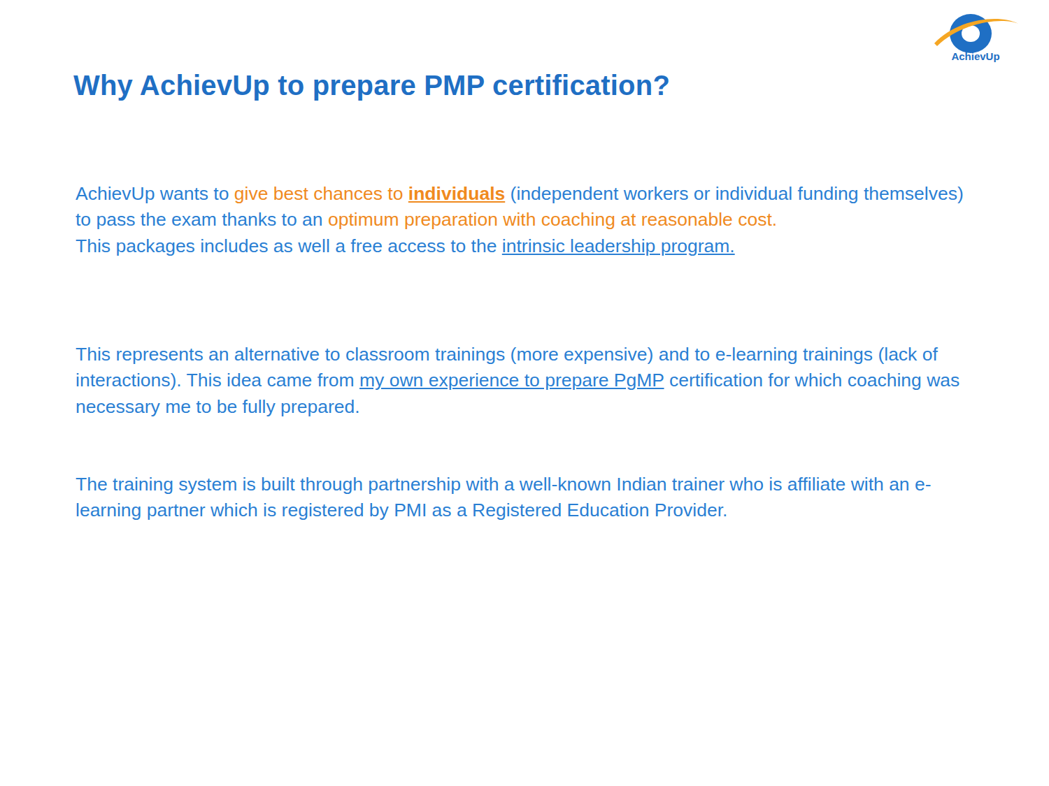AchievUp
Why AchievUp to prepare PMP certification?
AchievUp wants to give best chances to individuals (independent workers or individual funding themselves) to pass the exam thanks to an optimum preparation with coaching at reasonable cost.
This packages includes as well a free access to the intrinsic leadership program.
This represents an alternative to classroom trainings (more expensive) and to e-learning trainings (lack of interactions). This idea came from my own experience to prepare PgMP certification for which coaching was necessary me to be fully prepared.
The training system is built through partnership with a well-known Indian trainer who is affiliate with an e-learning partner which is registered by PMI as a Registered Education Provider.